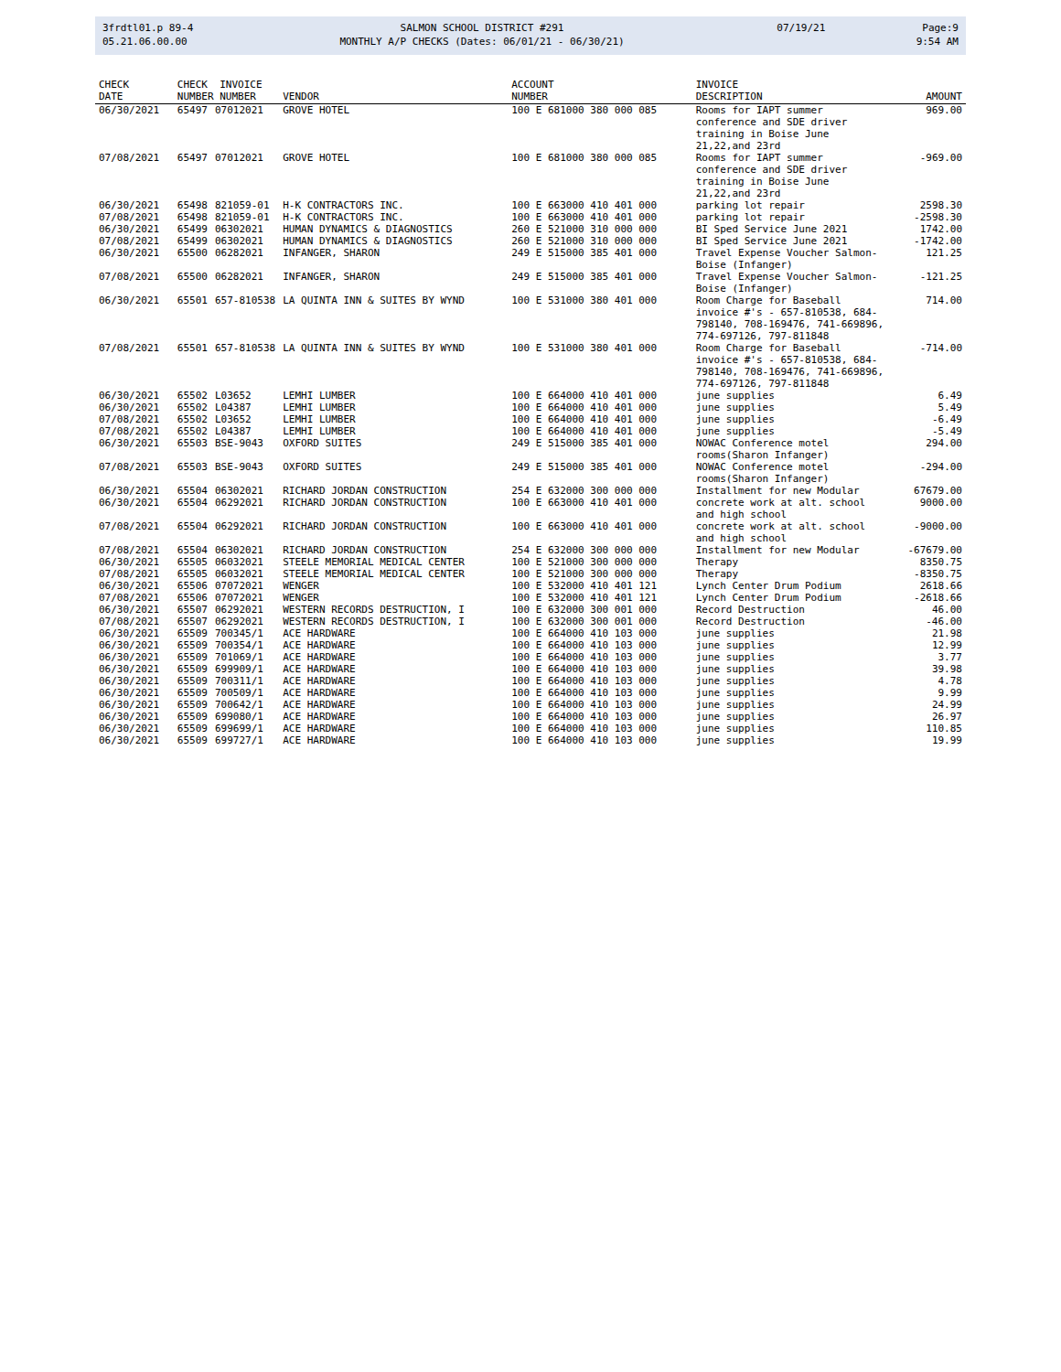3frdtl01.p 89-4 05.21.06.00.00
SALMON SCHOOL DISTRICT #291 MONTHLY A/P CHECKS (Dates: 06/01/21 - 06/30/21)
07/19/21 Page:9 9:54 AM
| CHECK | CHECK INVOICE | | ACCOUNT | INVOICE | |
| --- | --- | --- | --- | --- | --- |
| DATE | NUMBER NUMBER | VENDOR | NUMBER | DESCRIPTION | AMOUNT |
| 06/30/2021 | 65497 | 07012021 | GROVE HOTEL | 100 E 681000 380 000 085 | Rooms for IAPT summer conference and SDE driver training in Boise June 21,22,and 23rd | 969.00 |
| 07/08/2021 | 65497 | 07012021 | GROVE HOTEL | 100 E 681000 380 000 085 | Rooms for IAPT summer conference and SDE driver training in Boise June 21,22,and 23rd | -969.00 |
| 06/30/2021 | 65498 | 821059-01 | H-K CONTRACTORS INC. | 100 E 663000 410 401 000 | parking lot repair | 2598.30 |
| 07/08/2021 | 65498 | 821059-01 | H-K CONTRACTORS INC. | 100 E 663000 410 401 000 | parking lot repair | -2598.30 |
| 06/30/2021 | 65499 | 06302021 | HUMAN DYNAMICS & DIAGNOSTICS | 260 E 521000 310 000 000 | BI Sped Service June 2021 | 1742.00 |
| 07/08/2021 | 65499 | 06302021 | HUMAN DYNAMICS & DIAGNOSTICS | 260 E 521000 310 000 000 | BI Sped Service June 2021 | -1742.00 |
| 06/30/2021 | 65500 | 06282021 | INFANGER, SHARON | 249 E 515000 385 401 000 | Travel Expense Voucher Salmon-Boise (Infanger) | 121.25 |
| 07/08/2021 | 65500 | 06282021 | INFANGER, SHARON | 249 E 515000 385 401 000 | Travel Expense Voucher Salmon-Boise (Infanger) | -121.25 |
| 06/30/2021 | 65501 | 657-810538 | LA QUINTA INN & SUITES BY WYND | 100 E 531000 380 401 000 | Room Charge for Baseball invoice #'s - 657-810538, 684-798140, 708-169476, 741-669896, 774-697126, 797-811848 | 714.00 |
| 07/08/2021 | 65501 | 657-810538 | LA QUINTA INN & SUITES BY WYND | 100 E 531000 380 401 000 | Room Charge for Baseball invoice #'s - 657-810538, 684-798140, 708-169476, 741-669896, 774-697126, 797-811848 | -714.00 |
| 06/30/2021 | 65502 | L03652 | LEMHI LUMBER | 100 E 664000 410 401 000 | june supplies | 6.49 |
| 06/30/2021 | 65502 | L04387 | LEMHI LUMBER | 100 E 664000 410 401 000 | june supplies | 5.49 |
| 07/08/2021 | 65502 | L03652 | LEMHI LUMBER | 100 E 664000 410 401 000 | june supplies | -6.49 |
| 07/08/2021 | 65502 | L04387 | LEMHI LUMBER | 100 E 664000 410 401 000 | june supplies | -5.49 |
| 06/30/2021 | 65503 | BSE-9043 | OXFORD SUITES | 249 E 515000 385 401 000 | NOWAC Conference motel rooms(Sharon Infanger) | 294.00 |
| 07/08/2021 | 65503 | BSE-9043 | OXFORD SUITES | 249 E 515000 385 401 000 | NOWAC Conference motel rooms(Sharon Infanger) | -294.00 |
| 06/30/2021 | 65504 | 06302021 | RICHARD JORDAN CONSTRUCTION | 254 E 632000 300 000 000 | Installment for new Modular | 67679.00 |
| 06/30/2021 | 65504 | 06292021 | RICHARD JORDAN CONSTRUCTION | 100 E 663000 410 401 000 | concrete work at alt. school and high school | 9000.00 |
| 07/08/2021 | 65504 | 06292021 | RICHARD JORDAN CONSTRUCTION | 100 E 663000 410 401 000 | concrete work at alt. school and high school | -9000.00 |
| 07/08/2021 | 65504 | 06302021 | RICHARD JORDAN CONSTRUCTION | 254 E 632000 300 000 000 | Installment for new Modular | -67679.00 |
| 06/30/2021 | 65505 | 06032021 | STEELE MEMORIAL MEDICAL CENTER | 100 E 521000 300 000 000 | Therapy | 8350.75 |
| 07/08/2021 | 65505 | 06032021 | STEELE MEMORIAL MEDICAL CENTER | 100 E 521000 300 000 000 | Therapy | -8350.75 |
| 06/30/2021 | 65506 | 07072021 | WENGER | 100 E 532000 410 401 121 | Lynch Center Drum Podium | 2618.66 |
| 07/08/2021 | 65506 | 07072021 | WENGER | 100 E 532000 410 401 121 | Lynch Center Drum Podium | -2618.66 |
| 06/30/2021 | 65507 | 06292021 | WESTERN RECORDS DESTRUCTION, I | 100 E 632000 300 001 000 | Record Destruction | 46.00 |
| 07/08/2021 | 65507 | 06292021 | WESTERN RECORDS DESTRUCTION, I | 100 E 632000 300 001 000 | Record Destruction | -46.00 |
| 06/30/2021 | 65509 | 700345/1 | ACE HARDWARE | 100 E 664000 410 103 000 | june supplies | 21.98 |
| 06/30/2021 | 65509 | 700354/1 | ACE HARDWARE | 100 E 664000 410 103 000 | june supplies | 12.99 |
| 06/30/2021 | 65509 | 701069/1 | ACE HARDWARE | 100 E 664000 410 103 000 | june supplies | 3.77 |
| 06/30/2021 | 65509 | 699909/1 | ACE HARDWARE | 100 E 664000 410 103 000 | june supplies | 39.98 |
| 06/30/2021 | 65509 | 700311/1 | ACE HARDWARE | 100 E 664000 410 103 000 | june supplies | 4.78 |
| 06/30/2021 | 65509 | 700509/1 | ACE HARDWARE | 100 E 664000 410 103 000 | june supplies | 9.99 |
| 06/30/2021 | 65509 | 700642/1 | ACE HARDWARE | 100 E 664000 410 103 000 | june supplies | 24.99 |
| 06/30/2021 | 65509 | 699080/1 | ACE HARDWARE | 100 E 664000 410 103 000 | june supplies | 26.97 |
| 06/30/2021 | 65509 | 699699/1 | ACE HARDWARE | 100 E 664000 410 103 000 | june supplies | 110.85 |
| 06/30/2021 | 65509 | 699727/1 | ACE HARDWARE | 100 E 664000 410 103 000 | june supplies | 19.99 |